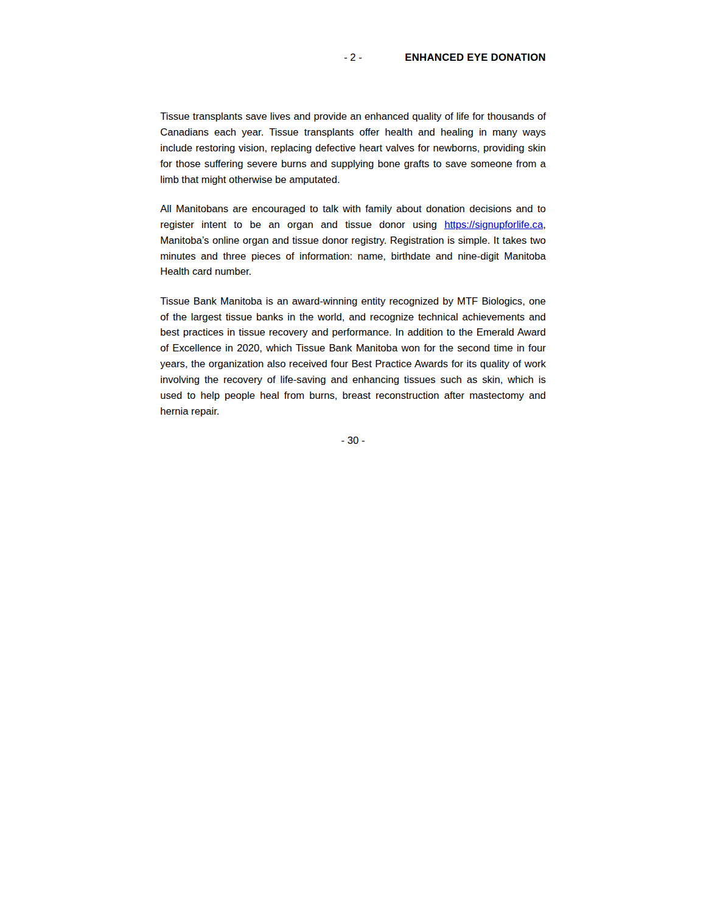- 2 - ENHANCED EYE DONATION
Tissue transplants save lives and provide an enhanced quality of life for thousands of Canadians each year. Tissue transplants offer health and healing in many ways include restoring vision, replacing defective heart valves for newborns, providing skin for those suffering severe burns and supplying bone grafts to save someone from a limb that might otherwise be amputated.
All Manitobans are encouraged to talk with family about donation decisions and to register intent to be an organ and tissue donor using https://signupforlife.ca, Manitoba’s online organ and tissue donor registry. Registration is simple. It takes two minutes and three pieces of information: name, birthdate and nine-digit Manitoba Health card number.
Tissue Bank Manitoba is an award-winning entity recognized by MTF Biologics, one of the largest tissue banks in the world, and recognize technical achievements and best practices in tissue recovery and performance. In addition to the Emerald Award of Excellence in 2020, which Tissue Bank Manitoba won for the second time in four years, the organization also received four Best Practice Awards for its quality of work involving the recovery of life-saving and enhancing tissues such as skin, which is used to help people heal from burns, breast reconstruction after mastectomy and hernia repair.
- 30 -